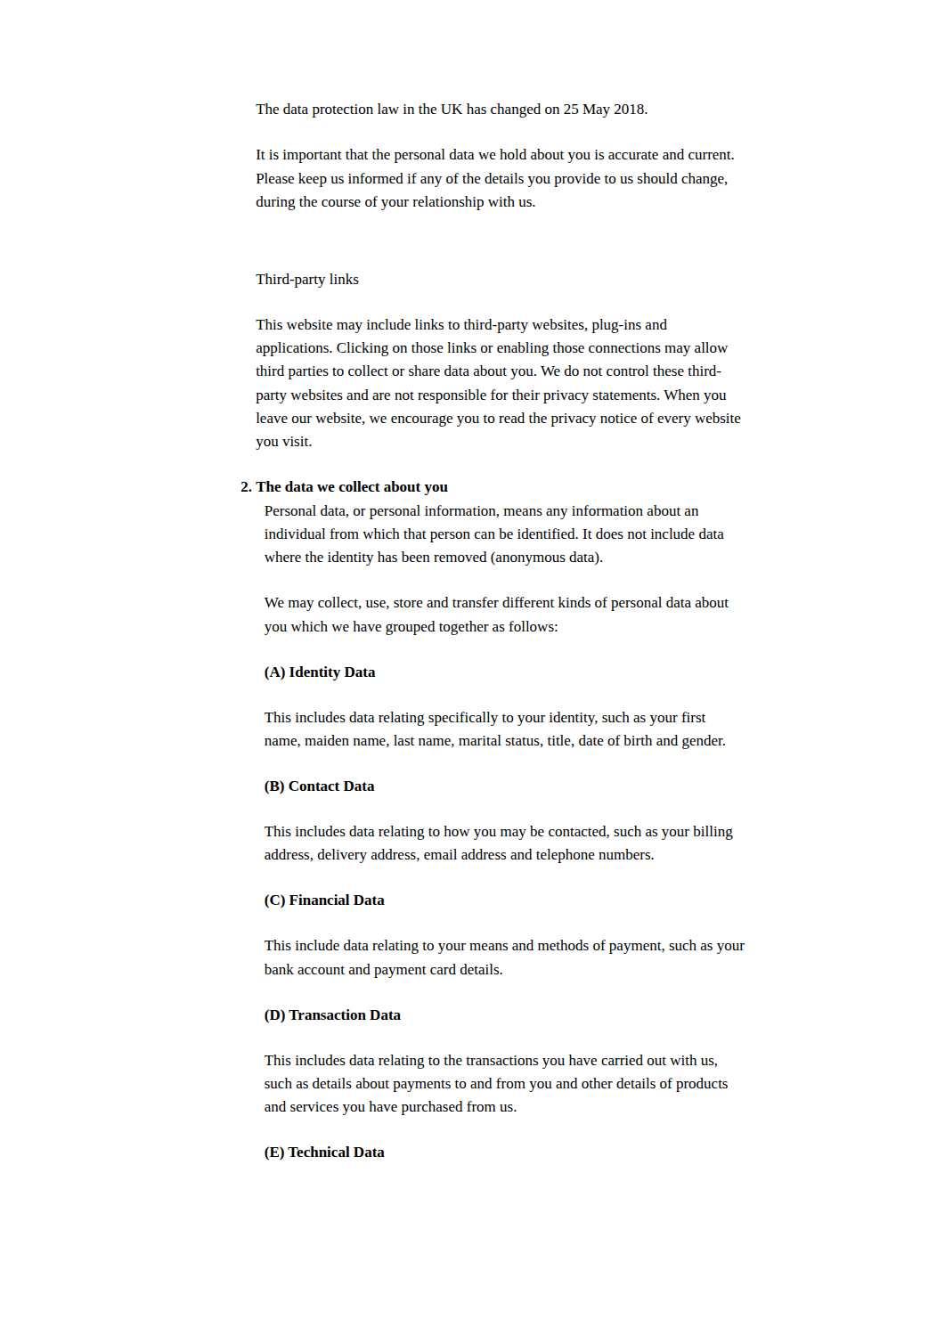The data protection law in the UK has changed on 25 May 2018.
It is important that the personal data we hold about you is accurate and current. Please keep us informed if any of the details you provide to us should change, during the course of your relationship with us.
Third-party links
This website may include links to third-party websites, plug-ins and applications. Clicking on those links or enabling those connections may allow third parties to collect or share data about you. We do not control these third-party websites and are not responsible for their privacy statements. When you leave our website, we encourage you to read the privacy notice of every website you visit.
The data we collect about you
Personal data, or personal information, means any information about an individual from which that person can be identified. It does not include data where the identity has been removed (anonymous data).
We may collect, use, store and transfer different kinds of personal data about you which we have grouped together as follows:
(A) Identity Data
This includes data relating specifically to your identity, such as your first name, maiden name, last name, marital status, title, date of birth and gender.
(B) Contact Data
This includes data relating to how you may be contacted, such as your billing address, delivery address, email address and telephone numbers.
(C) Financial Data
This include data relating to your means and methods of payment, such as your bank account and payment card details.
(D) Transaction Data
This includes data relating to the transactions you have carried out with us, such as details about payments to and from you and other details of products and services you have purchased from us.
(E) Technical Data